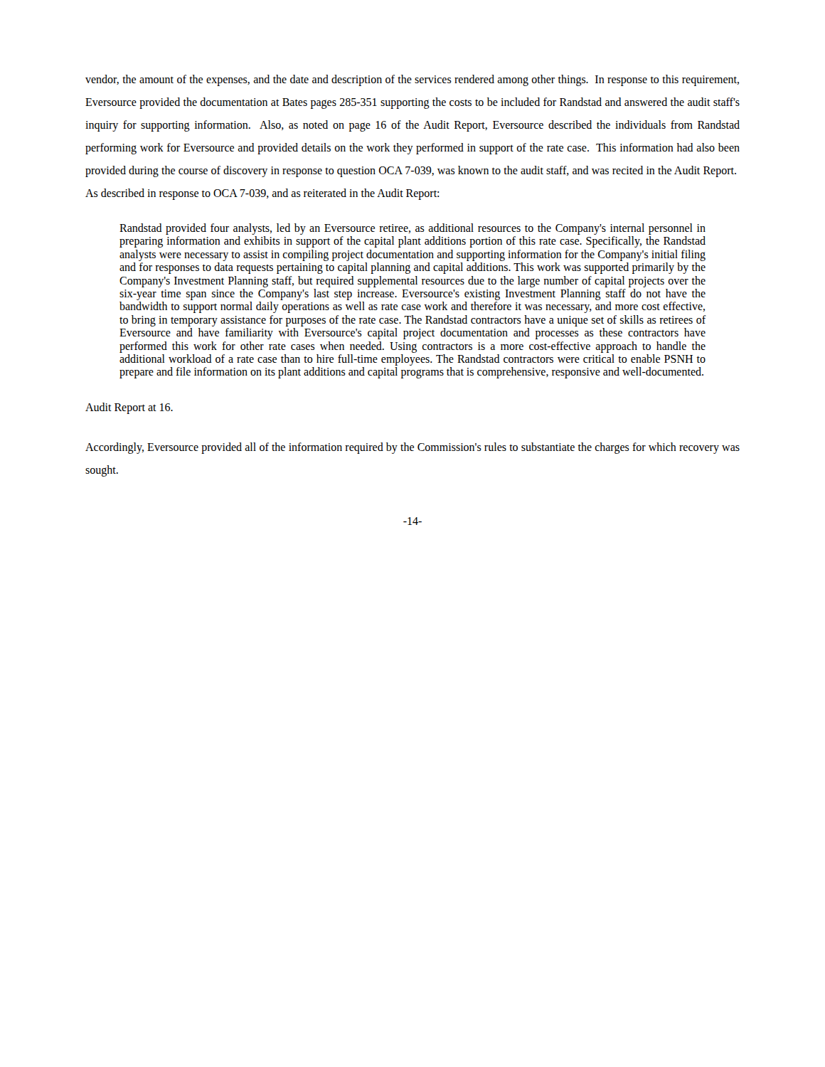vendor, the amount of the expenses, and the date and description of the services rendered among other things. In response to this requirement, Eversource provided the documentation at Bates pages 285-351 supporting the costs to be included for Randstad and answered the audit staff's inquiry for supporting information. Also, as noted on page 16 of the Audit Report, Eversource described the individuals from Randstad performing work for Eversource and provided details on the work they performed in support of the rate case. This information had also been provided during the course of discovery in response to question OCA 7-039, was known to the audit staff, and was recited in the Audit Report. As described in response to OCA 7-039, and as reiterated in the Audit Report:
Randstad provided four analysts, led by an Eversource retiree, as additional resources to the Company's internal personnel in preparing information and exhibits in support of the capital plant additions portion of this rate case. Specifically, the Randstad analysts were necessary to assist in compiling project documentation and supporting information for the Company's initial filing and for responses to data requests pertaining to capital planning and capital additions. This work was supported primarily by the Company's Investment Planning staff, but required supplemental resources due to the large number of capital projects over the six-year time span since the Company's last step increase. Eversource's existing Investment Planning staff do not have the bandwidth to support normal daily operations as well as rate case work and therefore it was necessary, and more cost effective, to bring in temporary assistance for purposes of the rate case. The Randstad contractors have a unique set of skills as retirees of Eversource and have familiarity with Eversource's capital project documentation and processes as these contractors have performed this work for other rate cases when needed. Using contractors is a more cost-effective approach to handle the additional workload of a rate case than to hire full-time employees. The Randstad contractors were critical to enable PSNH to prepare and file information on its plant additions and capital programs that is comprehensive, responsive and well-documented.
Audit Report at 16.
Accordingly, Eversource provided all of the information required by the Commission's rules to substantiate the charges for which recovery was sought.
-14-